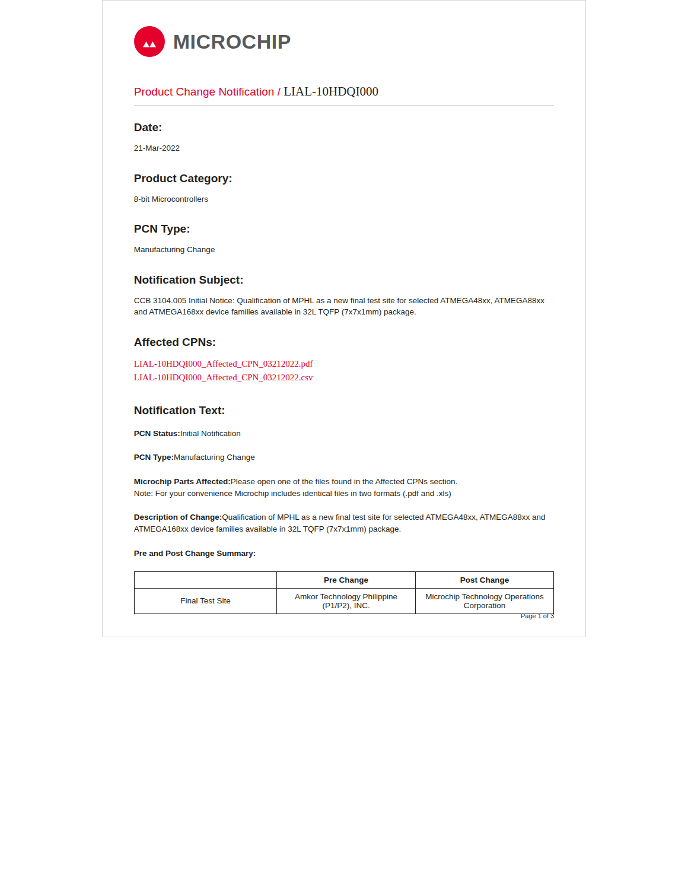MICROCHIP
Product Change Notification / LIAL-10HDQI000
Date:
21-Mar-2022
Product Category:
8-bit Microcontrollers
PCN Type:
Manufacturing Change
Notification Subject:
CCB 3104.005 Initial Notice: Qualification of MPHL as a new final test site for selected ATMEGA48xx, ATMEGA88xx and ATMEGA168xx device families available in 32L TQFP (7x7x1mm) package.
Affected CPNs:
LIAL-10HDQI000_Affected_CPN_03212022.pdf
LIAL-10HDQI000_Affected_CPN_03212022.csv
Notification Text:
PCN Status: Initial Notification
PCN Type: Manufacturing Change
Microchip Parts Affected: Please open one of the files found in the Affected CPNs section.
Note: For your convenience Microchip includes identical files in two formats (.pdf and .xls)
Description of Change: Qualification of MPHL as a new final test site for selected ATMEGA48xx, ATMEGA88xx and ATMEGA168xx device families available in 32L TQFP (7x7x1mm) package.
Pre and Post Change Summary:
| | Pre Change | Post Change |
| --- | --- | --- |
| Final Test Site | Amkor Technology Philippine (P1/P2), INC. | Microchip Technology Operations Corporation |
Page 1 of 3